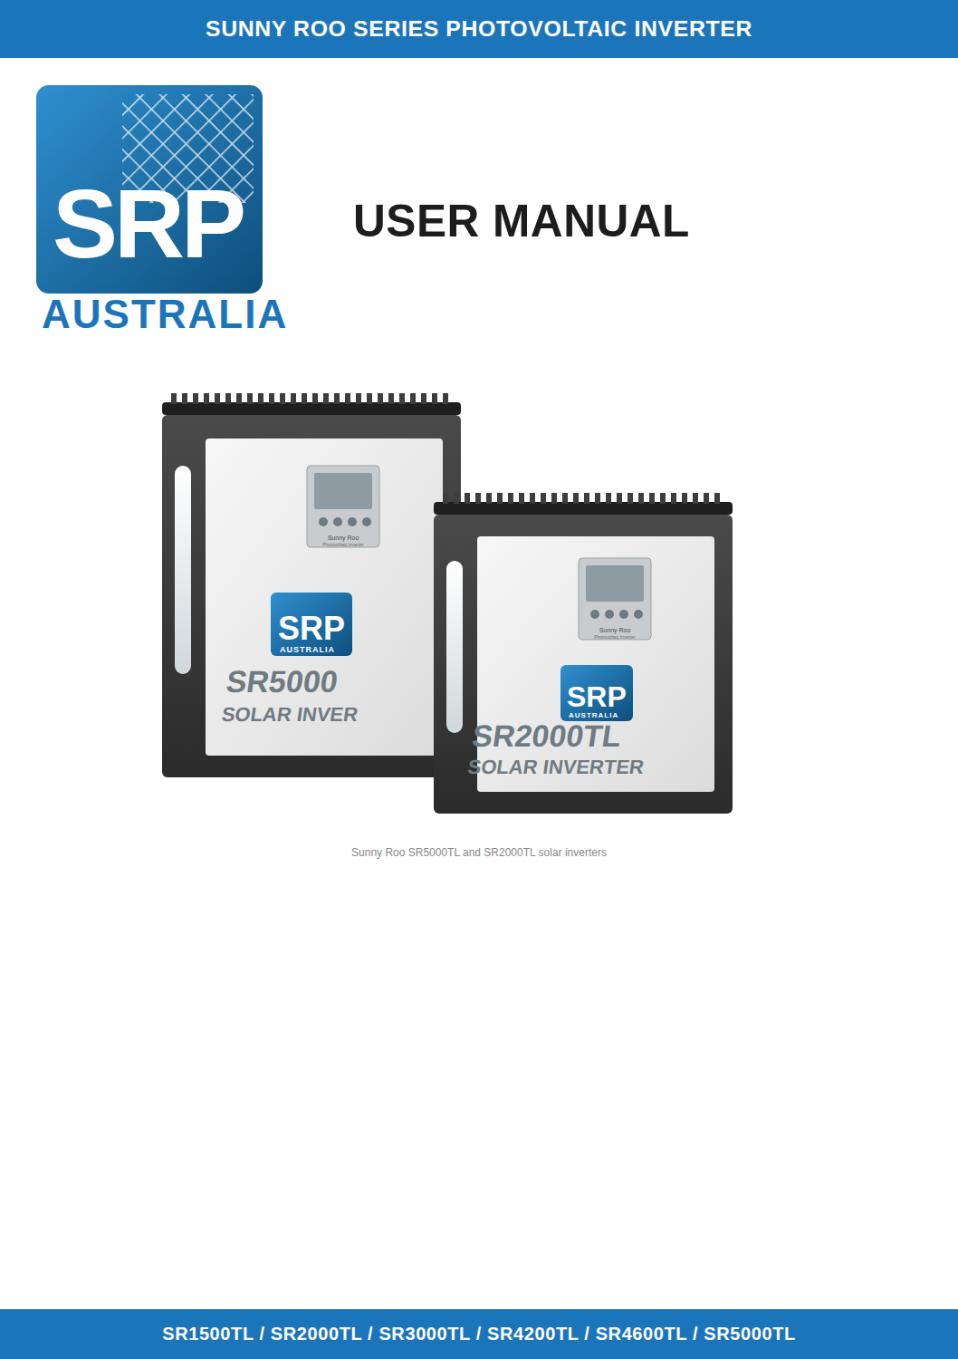Sunny Roo Series Photovoltaic Inverter
SRP AUSTRALIA
USER MANUAL
Sunny Roo Photovoltaic Inverter SRP AUSTRALIA SR5000 SOLAR INVER Sunny Roo Photovoltaic Inverter SRP AUSTRALIA SR2000TL SOLAR INVERTER
Sunny Roo SR5000TL and SR2000TL solar inverters
SR1500TL / SR2000TL / SR3000TL / SR4200TL / SR4600TL / SR5000TL